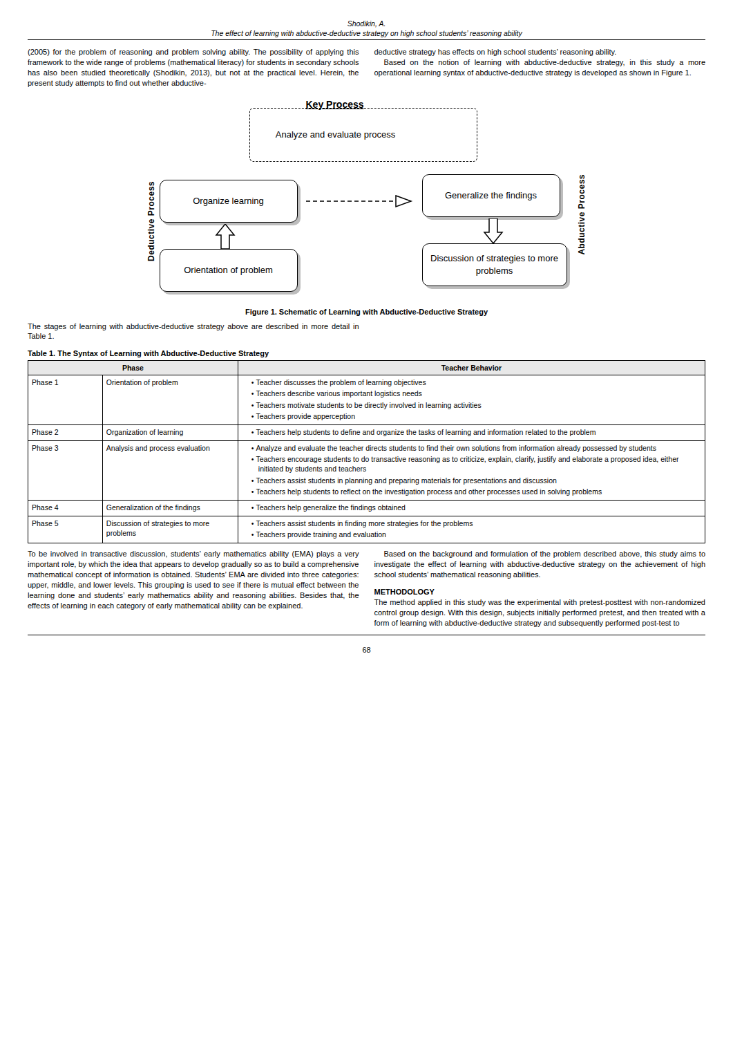Shodikin, A.
The effect of learning with abductive-deductive strategy on high school students’ reasoning ability
(2005) for the problem of reasoning and problem solving ability. The possibility of applying this framework to the wide range of problems (mathematical literacy) for students in secondary schools has also been studied theoretically (Shodikin, 2013), but not at the practical level. Herein, the present study attempts to find out whether abductive-
deductive strategy has effects on high school students’ reasoning ability.
Based on the notion of learning with abductive-deductive strategy, in this study a more operational learning syntax of abductive-deductive strategy is developed as shown in Figure 1.
Key Process
Analyze and evaluate process
Deductive Process
Abductive Process
Organize learning
Generalize the findings
Orientation of problem
Discussion of strategies to more problems
Figure 1. Schematic of Learning with Abductive-Deductive Strategy
The stages of learning with abductive-deductive strategy above are described in more detail in Table 1.
Table 1. The Syntax of Learning with Abductive-Deductive Strategy
| Phase | Teacher Behavior |
| --- | --- |
| Phase 1 | Orientation of problem | Teacher discusses the problem of learning objectives Teachers describe various important logistics needs Teachers motivate students to be directly involved in learning activities Teachers provide apperception |
| Phase 2 | Organization of learning | Teachers help students to define and organize the tasks of learning and information related to the problem |
| Phase 3 | Analysis and process evaluation | Analyze and evaluate the teacher directs students to find their own solutions from information already possessed by students Teachers encourage students to do transactive reasoning as to criticize, explain, clarify, justify and elaborate a proposed idea, either initiated by students and teachers Teachers assist students in planning and preparing materials for presentations and discussion Teachers help students to reflect on the investigation process and other processes used in solving problems |
| Phase 4 | Generalization of the findings | Teachers help generalize the findings obtained |
| Phase 5 | Discussion of strategies to more problems | Teachers assist students in finding more strategies for the problems Teachers provide training and evaluation |
To be involved in transactive discussion, students’ early mathematics ability (EMA) plays a very important role, by which the idea that appears to develop gradually so as to build a comprehensive mathematical concept of information is obtained. Students’ EMA are divided into three categories: upper, middle, and lower levels. This grouping is used to see if there is mutual effect between the learning done and students’ early mathematics ability and reasoning abilities. Besides that, the effects of learning in each category of early mathematical ability can be explained.
Based on the background and formulation of the problem described above, this study aims to investigate the effect of learning with abductive-deductive strategy on the achievement of high school students’ mathematical reasoning abilities.
Methodology
The method applied in this study was the experimental with pretest-posttest with non-randomized control group design. With this design, subjects initially performed pretest, and then treated with a form of learning with abductive-deductive strategy and subsequently performed post-test to
68